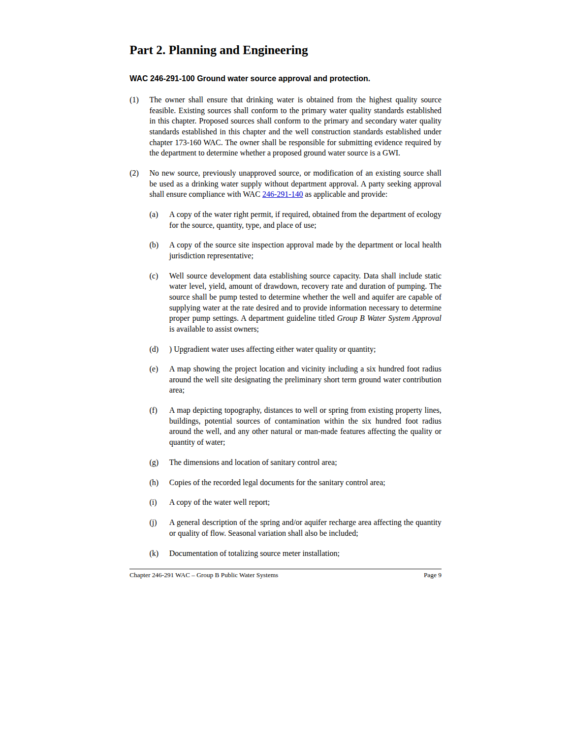Part 2. Planning and Engineering
WAC 246-291-100 Ground water source approval and protection.
(1) The owner shall ensure that drinking water is obtained from the highest quality source feasible. Existing sources shall conform to the primary water quality standards established in this chapter. Proposed sources shall conform to the primary and secondary water quality standards established in this chapter and the well construction standards established under chapter 173-160 WAC. The owner shall be responsible for submitting evidence required by the department to determine whether a proposed ground water source is a GWI.
(2) No new source, previously unapproved source, or modification of an existing source shall be used as a drinking water supply without department approval. A party seeking approval shall ensure compliance with WAC 246-291-140 as applicable and provide:
(a) A copy of the water right permit, if required, obtained from the department of ecology for the source, quantity, type, and place of use;
(b) A copy of the source site inspection approval made by the department or local health jurisdiction representative;
(c) Well source development data establishing source capacity. Data shall include static water level, yield, amount of drawdown, recovery rate and duration of pumping. The source shall be pump tested to determine whether the well and aquifer are capable of supplying water at the rate desired and to provide information necessary to determine proper pump settings. A department guideline titled Group B Water System Approval is available to assist owners;
(d) ) Upgradient water uses affecting either water quality or quantity;
(e) A map showing the project location and vicinity including a six hundred foot radius around the well site designating the preliminary short term ground water contribution area;
(f) A map depicting topography, distances to well or spring from existing property lines, buildings, potential sources of contamination within the six hundred foot radius around the well, and any other natural or man-made features affecting the quality or quantity of water;
(g) The dimensions and location of sanitary control area;
(h) Copies of the recorded legal documents for the sanitary control area;
(i) A copy of the water well report;
(j) A general description of the spring and/or aquifer recharge area affecting the quantity or quality of flow. Seasonal variation shall also be included;
(k) Documentation of totalizing source meter installation;
Chapter 246-291 WAC – Group B Public Water Systems Page 9